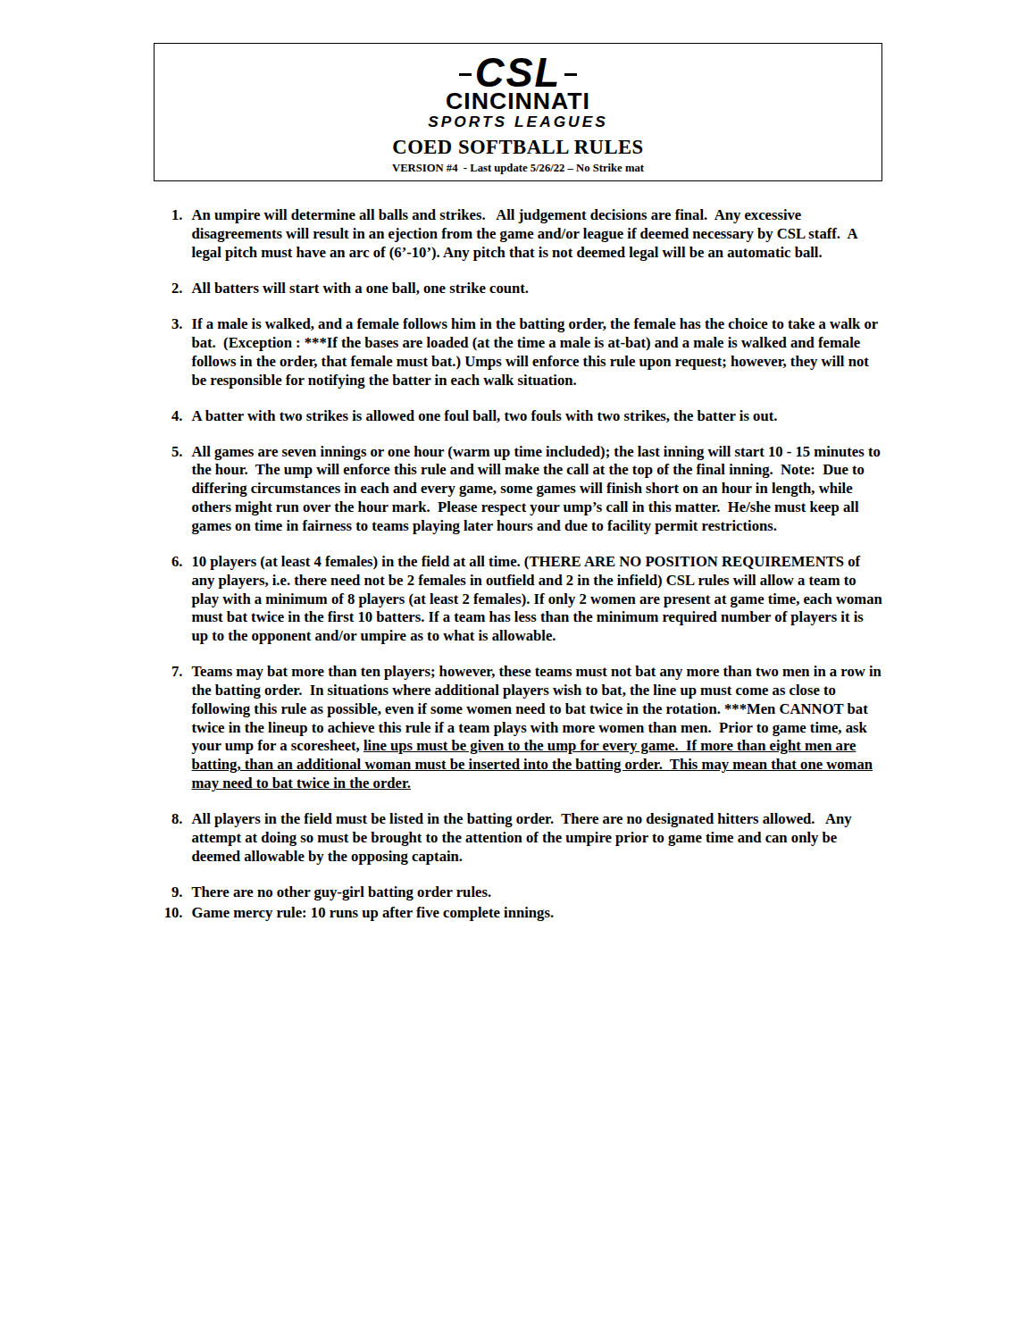CSL
CINCINNATI
SPORTS LEAGUES
COED SOFTBALL RULES
VERSION #4 - Last update 5/26/22 – No Strike mat
An umpire will determine all balls and strikes. All judgement decisions are final. Any excessive disagreements will result in an ejection from the game and/or league if deemed necessary by CSL staff. A legal pitch must have an arc of (6’-10’). Any pitch that is not deemed legal will be an automatic ball.
All batters will start with a one ball, one strike count.
If a male is walked, and a female follows him in the batting order, the female has the choice to take a walk or bat. (Exception : ***If the bases are loaded (at the time a male is at-bat) and a male is walked and female follows in the order, that female must bat.) Umps will enforce this rule upon request; however, they will not be responsible for notifying the batter in each walk situation.
A batter with two strikes is allowed one foul ball, two fouls with two strikes, the batter is out.
All games are seven innings or one hour (warm up time included); the last inning will start 10 - 15 minutes to the hour. The ump will enforce this rule and will make the call at the top of the final inning. Note: Due to differing circumstances in each and every game, some games will finish short on an hour in length, while others might run over the hour mark. Please respect your ump’s call in this matter. He/she must keep all games on time in fairness to teams playing later hours and due to facility permit restrictions.
10 players (at least 4 females) in the field at all time. (THERE ARE NO POSITION REQUIREMENTS of any players, i.e. there need not be 2 females in outfield and 2 in the infield) CSL rules will allow a team to play with a minimum of 8 players (at least 2 females). If only 2 women are present at game time, each woman must bat twice in the first 10 batters. If a team has less than the minimum required number of players it is up to the opponent and/or umpire as to what is allowable.
Teams may bat more than ten players; however, these teams must not bat any more than two men in a row in the batting order. In situations where additional players wish to bat, the line up must come as close to following this rule as possible, even if some women need to bat twice in the rotation. ***Men CANNOT bat twice in the lineup to achieve this rule if a team plays with more women than men. Prior to game time, ask your ump for a scoresheet, line ups must be given to the ump for every game. If more than eight men are batting, than an additional woman must be inserted into the batting order. This may mean that one woman may need to bat twice in the order.
All players in the field must be listed in the batting order. There are no designated hitters allowed. Any attempt at doing so must be brought to the attention of the umpire prior to game time and can only be deemed allowable by the opposing captain.
There are no other guy-girl batting order rules.
Game mercy rule: 10 runs up after five complete innings.